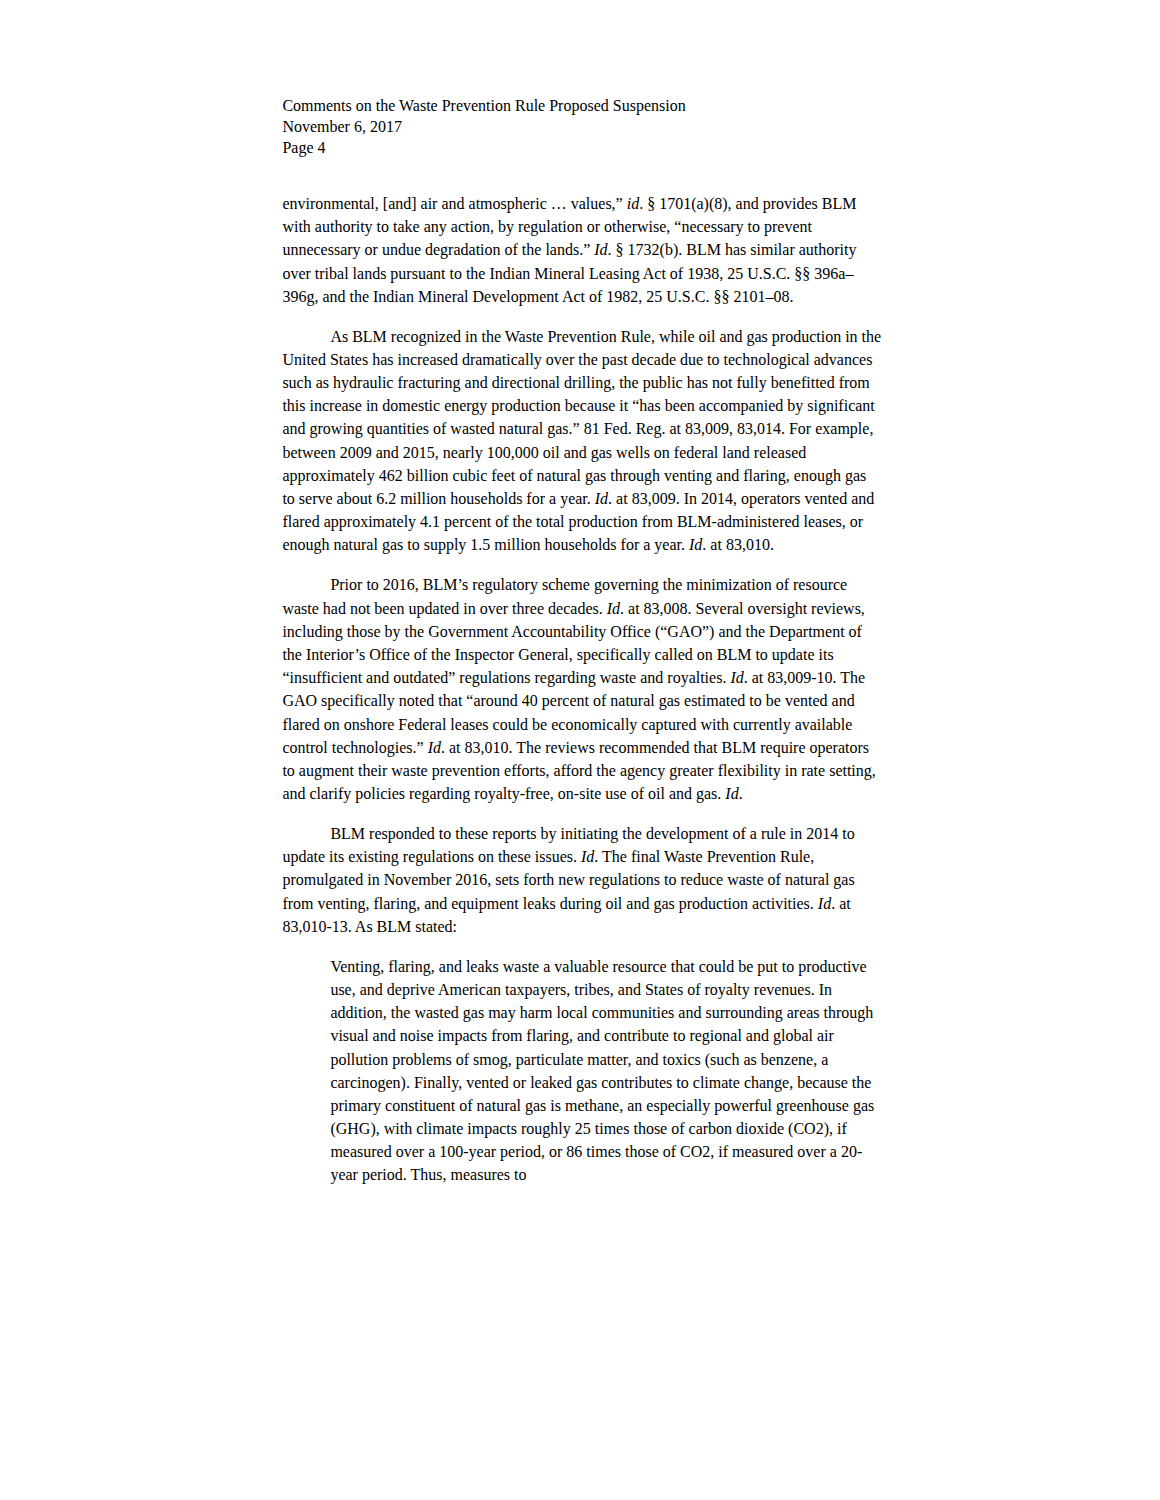Comments on the Waste Prevention Rule Proposed Suspension
November 6, 2017
Page 4
environmental, [and] air and atmospheric … values,” id. § 1701(a)(8), and provides BLM with authority to take any action, by regulation or otherwise, “necessary to prevent unnecessary or undue degradation of the lands.” Id. § 1732(b). BLM has similar authority over tribal lands pursuant to the Indian Mineral Leasing Act of 1938, 25 U.S.C. §§ 396a–396g, and the Indian Mineral Development Act of 1982, 25 U.S.C. §§ 2101–08.
As BLM recognized in the Waste Prevention Rule, while oil and gas production in the United States has increased dramatically over the past decade due to technological advances such as hydraulic fracturing and directional drilling, the public has not fully benefitted from this increase in domestic energy production because it “has been accompanied by significant and growing quantities of wasted natural gas.” 81 Fed. Reg. at 83,009, 83,014. For example, between 2009 and 2015, nearly 100,000 oil and gas wells on federal land released approximately 462 billion cubic feet of natural gas through venting and flaring, enough gas to serve about 6.2 million households for a year. Id. at 83,009. In 2014, operators vented and flared approximately 4.1 percent of the total production from BLM-administered leases, or enough natural gas to supply 1.5 million households for a year. Id. at 83,010.
Prior to 2016, BLM’s regulatory scheme governing the minimization of resource waste had not been updated in over three decades. Id. at 83,008. Several oversight reviews, including those by the Government Accountability Office (“GAO”) and the Department of the Interior’s Office of the Inspector General, specifically called on BLM to update its “insufficient and outdated” regulations regarding waste and royalties. Id. at 83,009-10. The GAO specifically noted that “around 40 percent of natural gas estimated to be vented and flared on onshore Federal leases could be economically captured with currently available control technologies.” Id. at 83,010. The reviews recommended that BLM require operators to augment their waste prevention efforts, afford the agency greater flexibility in rate setting, and clarify policies regarding royalty-free, on-site use of oil and gas. Id.
BLM responded to these reports by initiating the development of a rule in 2014 to update its existing regulations on these issues. Id. The final Waste Prevention Rule, promulgated in November 2016, sets forth new regulations to reduce waste of natural gas from venting, flaring, and equipment leaks during oil and gas production activities. Id. at 83,010-13. As BLM stated:
Venting, flaring, and leaks waste a valuable resource that could be put to productive use, and deprive American taxpayers, tribes, and States of royalty revenues. In addition, the wasted gas may harm local communities and surrounding areas through visual and noise impacts from flaring, and contribute to regional and global air pollution problems of smog, particulate matter, and toxics (such as benzene, a carcinogen). Finally, vented or leaked gas contributes to climate change, because the primary constituent of natural gas is methane, an especially powerful greenhouse gas (GHG), with climate impacts roughly 25 times those of carbon dioxide (CO2), if measured over a 100-year period, or 86 times those of CO2, if measured over a 20-year period. Thus, measures to